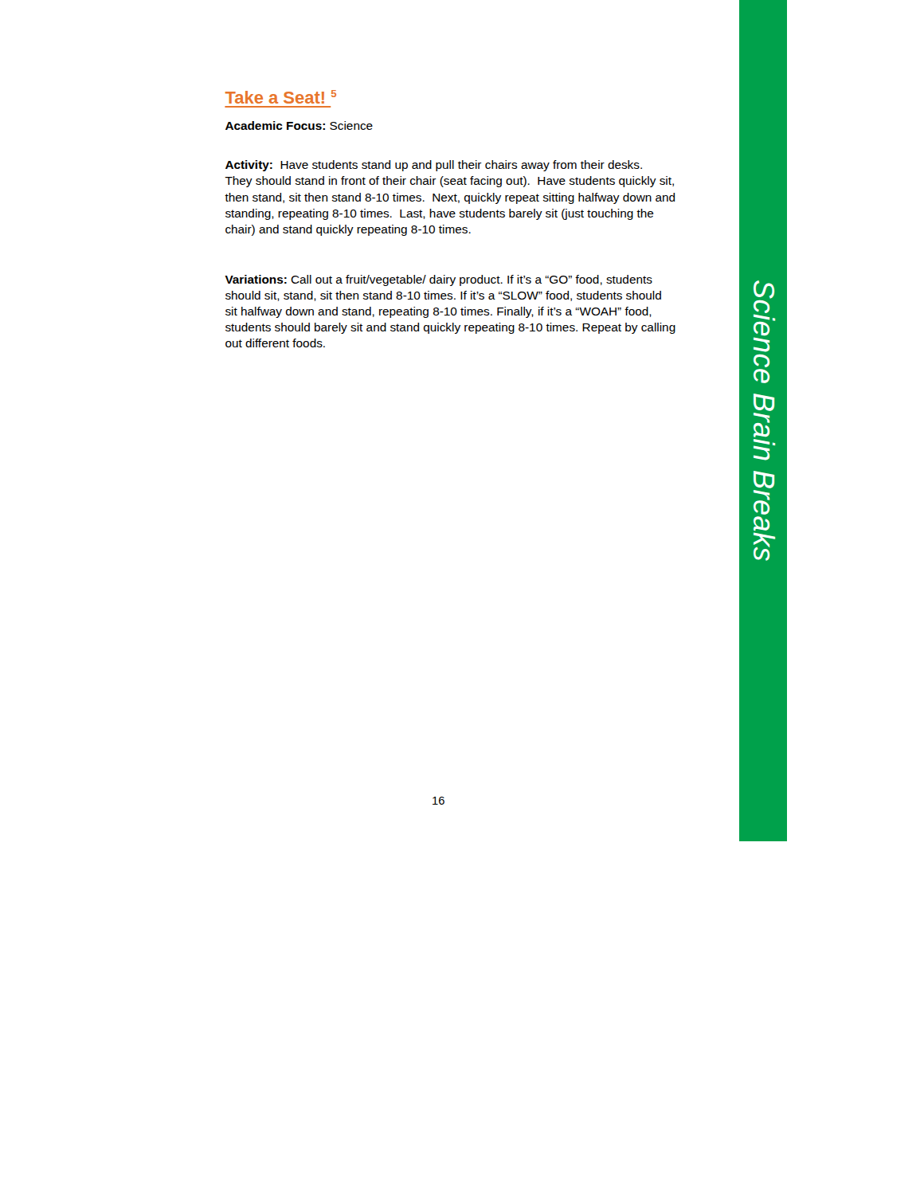Science Brain Breaks
Take a Seat! 5
Academic Focus: Science
Activity: Have students stand up and pull their chairs away from their desks. They should stand in front of their chair (seat facing out). Have students quickly sit, then stand, sit then stand 8-10 times. Next, quickly repeat sitting halfway down and standing, repeating 8-10 times. Last, have students barely sit (just touching the chair) and stand quickly repeating 8-10 times.
Variations: Call out a fruit/vegetable/ dairy product. If it’s a “GO” food, students should sit, stand, sit then stand 8-10 times. If it’s a “SLOW” food, students should sit halfway down and stand, repeating 8-10 times. Finally, if it’s a “WOAH” food, students should barely sit and stand quickly repeating 8-10 times. Repeat by calling out different foods.
16